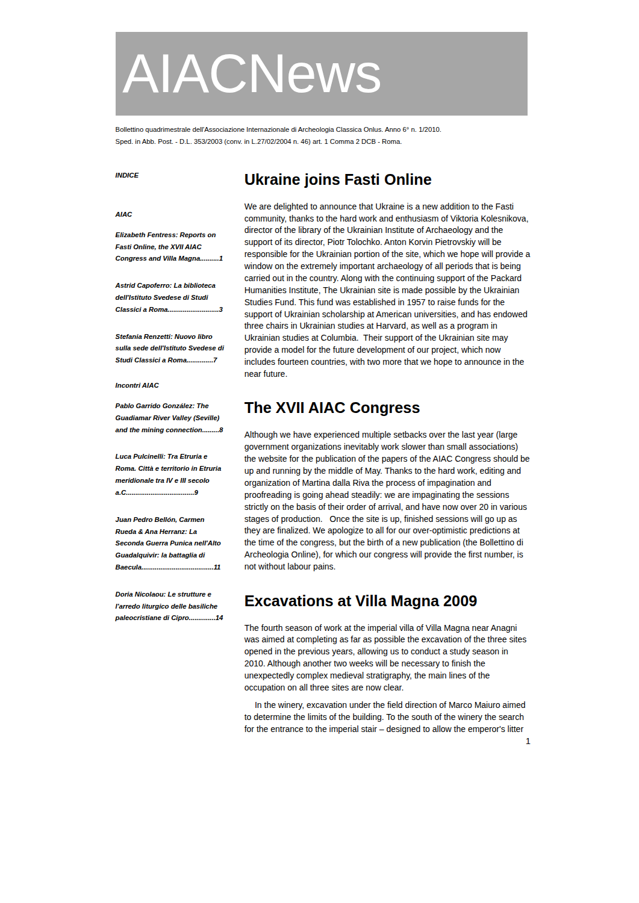AIACNews
Bollettino quadrimestrale dell'Associazione Internazionale di Archeologia Classica Onlus. Anno 6° n. 1/2010.
Sped. in Abb. Post. - D.L. 353/2003 (conv. in L.27/02/2004 n. 46) art. 1 Comma 2 DCB - Roma.
INDICE
AIAC
Elizabeth Fentress: Reports on Fasti Online, the XVII AIAC Congress and Villa Magna..........1
Astrid Capoferro: La biblioteca dell'Istituto Svedese di Studi Classici a Roma...........................3
Stefania Renzetti: Nuovo libro sulla sede dell'Istituto Svedese di Studi Classici a Roma..............7
Incontri AIAC
Pablo Garrido González: The Guadiamar River Valley (Seville) and the mining connection.........8
Luca Pulcinelli: Tra Etruria e Roma. Città e territorio in Etruria meridionale tra IV e III secolo a.C....................................9
Juan Pedro Bellón, Carmen Rueda & Ana Herranz: La Seconda Guerra Punica nell'Alto Guadalquivir: la battaglia di Baecula......................................11
Doria Nicolaou: Le strutture e l'arredo liturgico delle basiliche paleocristiane di Cipro..............14
Ukraine joins Fasti Online
We are delighted to announce that Ukraine is a new addition to the Fasti community, thanks to the hard work and enthusiasm of Viktoria Kolesnikova, director of the library of the Ukrainian Institute of Archaeology and the support of its director, Piotr Tolochko. Anton Korvin Pietrovskiy will be responsible for the Ukrainian portion of the site, which we hope will provide a window on the extremely important archaeology of all periods that is being carried out in the country. Along with the continuing support of the Packard Humanities Institute, The Ukrainian site is made possible by the Ukrainian Studies Fund. This fund was established in 1957 to raise funds for the support of Ukrainian scholarship at American universities, and has endowed three chairs in Ukrainian studies at Harvard, as well as a program in Ukrainian studies at Columbia. Their support of the Ukrainian site may provide a model for the future development of our project, which now includes fourteen countries, with two more that we hope to announce in the near future.
The XVII AIAC Congress
Although we have experienced multiple setbacks over the last year (large government organizations inevitably work slower than small associations) the website for the publication of the papers of the AIAC Congress should be up and running by the middle of May. Thanks to the hard work, editing and organization of Martina dalla Riva the process of impagination and proofreading is going ahead steadily: we are impaginating the sessions strictly on the basis of their order of arrival, and have now over 20 in various stages of production. Once the site is up, finished sessions will go up as they are finalized. We apologize to all for our over-optimistic predictions at the time of the congress, but the birth of a new publication (the Bollettino di Archeologia Online), for which our congress will provide the first number, is not without labour pains.
Excavations at Villa Magna 2009
The fourth season of work at the imperial villa of Villa Magna near Anagni was aimed at completing as far as possible the excavation of the three sites opened in the previous years, allowing us to conduct a study season in 2010. Although another two weeks will be necessary to finish the unexpectedly complex medieval stratigraphy, the main lines of the occupation on all three sites are now clear.
In the winery, excavation under the field direction of Marco Maiuro aimed to determine the limits of the building. To the south of the winery the search for the entrance to the imperial stair – designed to allow the emperor's litter
1